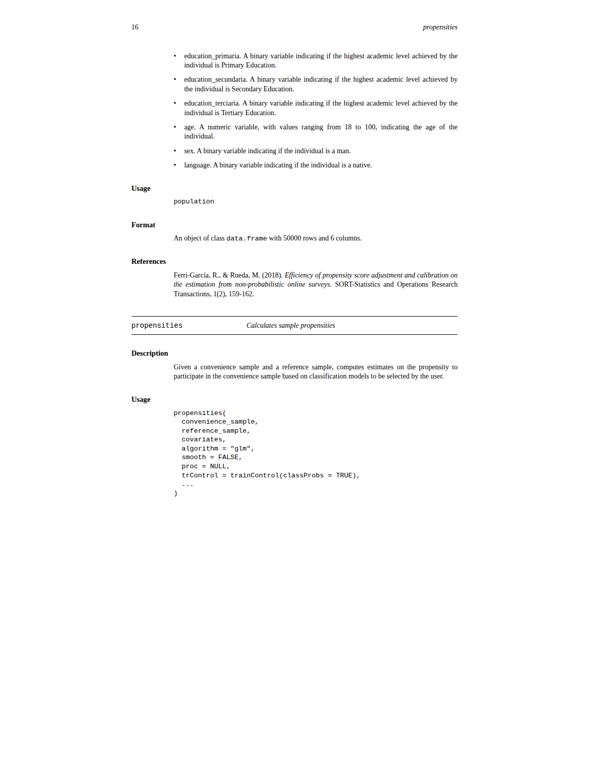16 propensities
education_primaria. A binary variable indicating if the highest academic level achieved by the individual is Primary Education.
education_secundaria. A binary variable indicating if the highest academic level achieved by the individual is Secondary Education.
education_terciaria. A binary variable indicating if the highest academic level achieved by the individual is Tertiary Education.
age. A numeric variable, with values ranging from 18 to 100, indicating the age of the individual.
sex. A binary variable indicating if the individual is a man.
language. A binary variable indicating if the individual is a native.
Usage
population
Format
An object of class data.frame with 50000 rows and 6 columns.
References
Ferri-García, R., & Rueda, M. (2018). Efficiency of propensity score adjustment and calibration on the estimation from non-probabilistic online surveys. SORT-Statistics and Operations Research Transactions, 1(2), 159-162.
propensities Calculates sample propensities
Description
Given a convenience sample and a reference sample, computes estimates on the propensity to participate in the convenience sample based on classification models to be selected by the user.
Usage
propensities(
  convenience_sample,
  reference_sample,
  covariates,
  algorithm = "glm",
  smooth = FALSE,
  proc = NULL,
  trControl = trainControl(classProbs = TRUE),
  ...
)